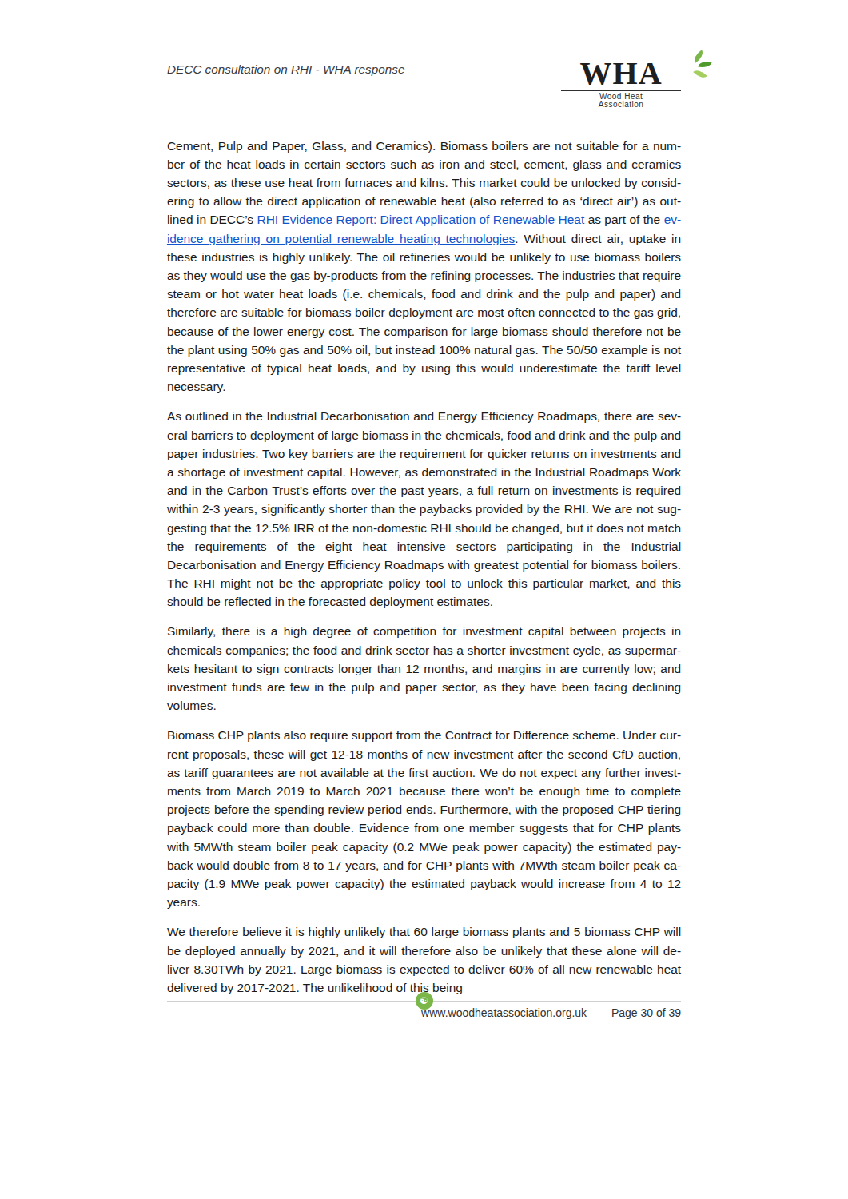DECC consultation on RHI - WHA response
WHA
Wood Heat
Association
Cement, Pulp and Paper, Glass, and Ceramics). Biomass boilers are not suitable for a number of the heat loads in certain sectors such as iron and steel, cement, glass and ceramics sectors, as these use heat from furnaces and kilns. This market could be unlocked by considering to allow the direct application of renewable heat (also referred to as ‘direct air’) as outlined in DECC’s RHI Evidence Report: Direct Application of Renewable Heat as part of the evidence gathering on potential renewable heating technologies. Without direct air, uptake in these industries is highly unlikely. The oil refineries would be unlikely to use biomass boilers as they would use the gas by-products from the refining processes. The industries that require steam or hot water heat loads (i.e. chemicals, food and drink and the pulp and paper) and therefore are suitable for biomass boiler deployment are most often connected to the gas grid, because of the lower energy cost. The comparison for large biomass should therefore not be the plant using 50% gas and 50% oil, but instead 100% natural gas. The 50/50 example is not representative of typical heat loads, and by using this would underestimate the tariff level necessary.
As outlined in the Industrial Decarbonisation and Energy Efficiency Roadmaps, there are several barriers to deployment of large biomass in the chemicals, food and drink and the pulp and paper industries. Two key barriers are the requirement for quicker returns on investments and a shortage of investment capital. However, as demonstrated in the Industrial Roadmaps Work and in the Carbon Trust’s efforts over the past years, a full return on investments is required within 2-3 years, significantly shorter than the paybacks provided by the RHI. We are not suggesting that the 12.5% IRR of the non-domestic RHI should be changed, but it does not match the requirements of the eight heat intensive sectors participating in the Industrial Decarbonisation and Energy Efficiency Roadmaps with greatest potential for biomass boilers. The RHI might not be the appropriate policy tool to unlock this particular market, and this should be reflected in the forecasted deployment estimates.
Similarly, there is a high degree of competition for investment capital between projects in chemicals companies; the food and drink sector has a shorter investment cycle, as supermarkets hesitant to sign contracts longer than 12 months, and margins in are currently low; and investment funds are few in the pulp and paper sector, as they have been facing declining volumes.
Biomass CHP plants also require support from the Contract for Difference scheme. Under current proposals, these will get 12-18 months of new investment after the second CfD auction, as tariff guarantees are not available at the first auction. We do not expect any further investments from March 2019 to March 2021 because there won’t be enough time to complete projects before the spending review period ends. Furthermore, with the proposed CHP tiering payback could more than double. Evidence from one member suggests that for CHP plants with 5MWth steam boiler peak capacity (0.2 MWe peak power capacity) the estimated payback would double from 8 to 17 years, and for CHP plants with 7MWth steam boiler peak capacity (1.9 MWe peak power capacity) the estimated payback would increase from 4 to 12 years.
We therefore believe it is highly unlikely that 60 large biomass plants and 5 biomass CHP will be deployed annually by 2021, and it will therefore also be unlikely that these alone will deliver 8.30TWh by 2021. Large biomass is expected to deliver 60% of all new renewable heat delivered by 2017-2021. The unlikelihood of this being
☯
www.woodheatassociation.org.uk Page 30 of 39